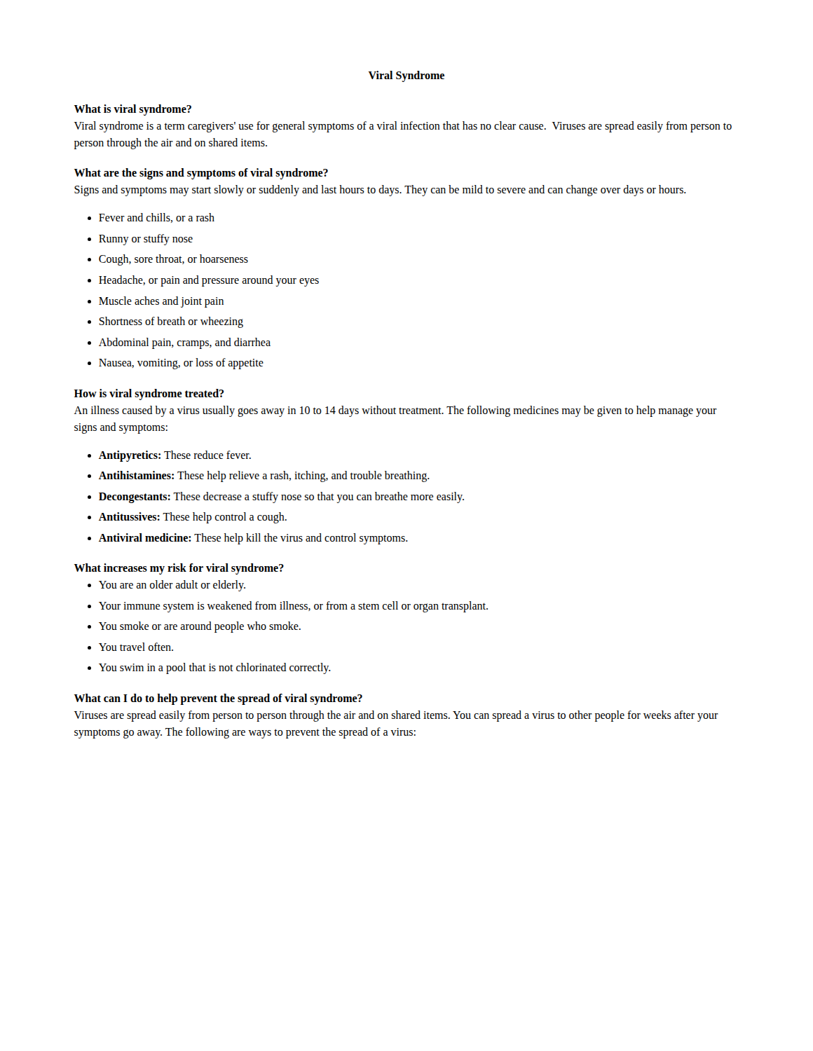Viral Syndrome
What is viral syndrome?
Viral syndrome is a term caregivers' use for general symptoms of a viral infection that has no clear cause. Viruses are spread easily from person to person through the air and on shared items.
What are the signs and symptoms of viral syndrome?
Signs and symptoms may start slowly or suddenly and last hours to days. They can be mild to severe and can change over days or hours.
Fever and chills, or a rash
Runny or stuffy nose
Cough, sore throat, or hoarseness
Headache, or pain and pressure around your eyes
Muscle aches and joint pain
Shortness of breath or wheezing
Abdominal pain, cramps, and diarrhea
Nausea, vomiting, or loss of appetite
How is viral syndrome treated?
An illness caused by a virus usually goes away in 10 to 14 days without treatment. The following medicines may be given to help manage your signs and symptoms:
Antipyretics: These reduce fever.
Antihistamines: These help relieve a rash, itching, and trouble breathing.
Decongestants: These decrease a stuffy nose so that you can breathe more easily.
Antitussives: These help control a cough.
Antiviral medicine: These help kill the virus and control symptoms.
What increases my risk for viral syndrome?
You are an older adult or elderly.
Your immune system is weakened from illness, or from a stem cell or organ transplant.
You smoke or are around people who smoke.
You travel often.
You swim in a pool that is not chlorinated correctly.
What can I do to help prevent the spread of viral syndrome?
Viruses are spread easily from person to person through the air and on shared items. You can spread a virus to other people for weeks after your symptoms go away. The following are ways to prevent the spread of a virus: